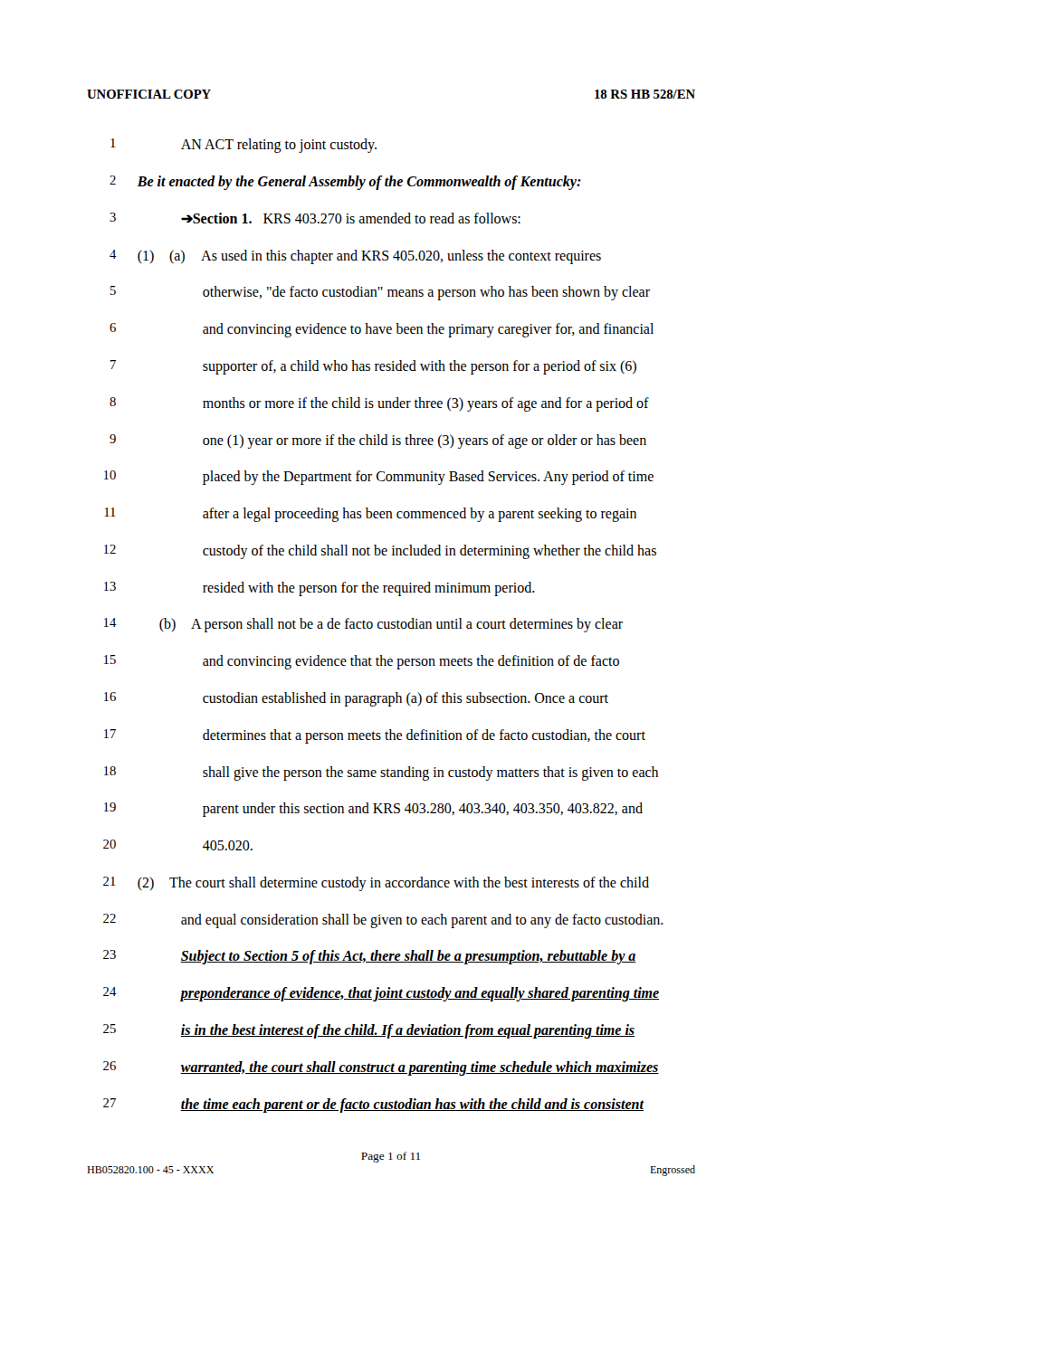UNOFFICIAL COPY 18 RS HB 528/EN
1
AN ACT relating to joint custody.
2
Be it enacted by the General Assembly of the Commonwealth of Kentucky:
3
➔Section 1. KRS 403.270 is amended to read as follows:
4
(1)
(a)
As used in this chapter and KRS 405.020, unless the context requires
5
otherwise, "de facto custodian" means a person who has been shown by clear
6
and convincing evidence to have been the primary caregiver for, and financial
7
supporter of, a child who has resided with the person for a period of six (6)
8
months or more if the child is under three (3) years of age and for a period of
9
one (1) year or more if the child is three (3) years of age or older or has been
10
placed by the Department for Community Based Services. Any period of time
11
after a legal proceeding has been commenced by a parent seeking to regain
12
custody of the child shall not be included in determining whether the child has
13
resided with the person for the required minimum period.
14
(b)
A person shall not be a de facto custodian until a court determines by clear
15
and convincing evidence that the person meets the definition of de facto
16
custodian established in paragraph (a) of this subsection. Once a court
17
determines that a person meets the definition of de facto custodian, the court
18
shall give the person the same standing in custody matters that is given to each
19
parent under this section and KRS 403.280, 403.340, 403.350, 403.822, and
20
405.020.
21
(2)
The court shall determine custody in accordance with the best interests of the child
22
and equal consideration shall be given to each parent and to any de facto custodian.
23
Subject to Section 5 of this Act, there shall be a presumption, rebuttable by a
24
preponderance of evidence, that joint custody and equally shared parenting time
25
is in the best interest of the child. If a deviation from equal parenting time is
26
warranted, the court shall construct a parenting time schedule which maximizes
27
the time each parent or de facto custodian has with the child and is consistent
Page 1 of 11
HB052820.100 - 45 - XXXX Engrossed